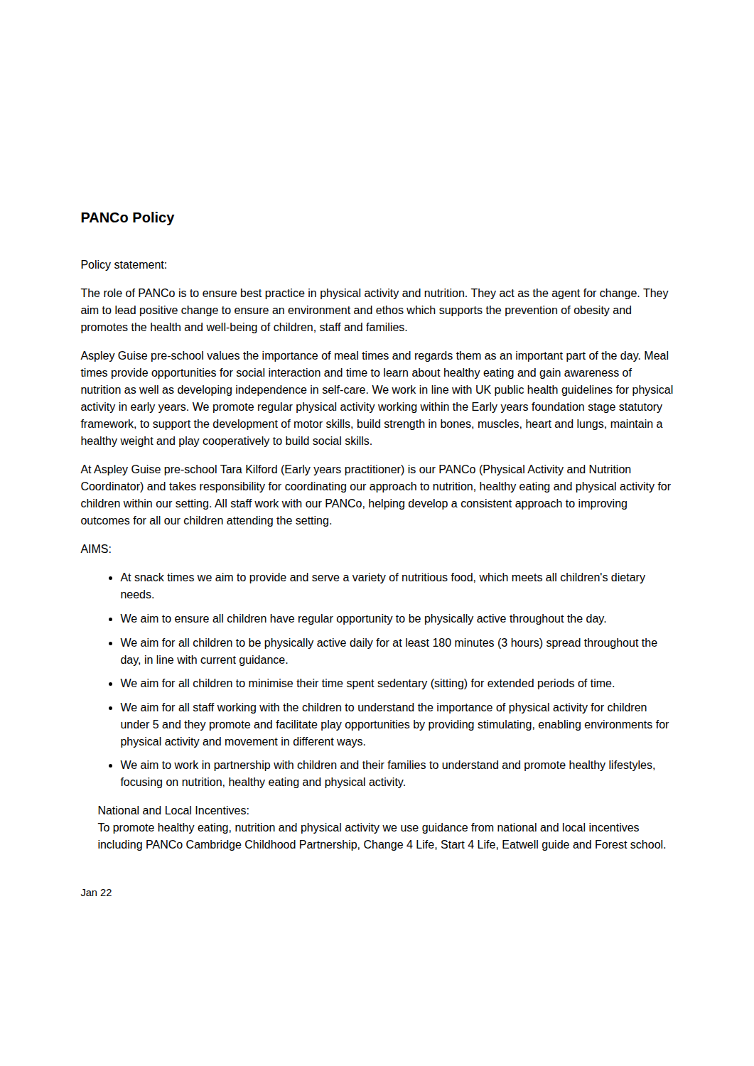PANCo Policy
Policy statement:
The role of PANCo is to ensure best practice in physical activity and nutrition. They act as the agent for change. They aim to lead positive change to ensure an environment and ethos which supports the prevention of obesity and promotes the health and well-being of children, staff and families.
Aspley Guise pre-school values the importance of meal times and regards them as an important part of the day. Meal times provide opportunities for social interaction and time to learn about healthy eating and gain awareness of nutrition as well as developing independence in self-care. We work in line with UK public health guidelines for physical activity in early years. We promote regular physical activity working within the Early years foundation stage statutory framework, to support the development of motor skills, build strength in bones, muscles, heart and lungs, maintain a healthy weight and play cooperatively to build social skills.
At Aspley Guise pre-school Tara Kilford (Early years practitioner) is our PANCo (Physical Activity and Nutrition Coordinator) and takes responsibility for coordinating our approach to nutrition, healthy eating and physical activity for children within our setting. All staff work with our PANCo, helping develop a consistent approach to improving outcomes for all our children attending the setting.
AIMS:
At snack times we aim to provide and serve a variety of nutritious food, which meets all children's dietary needs.
We aim to ensure all children have regular opportunity to be physically active throughout the day.
We aim for all children to be physically active daily for at least 180 minutes (3 hours) spread throughout the day, in line with current guidance.
We aim for all children to minimise their time spent sedentary (sitting) for extended periods of time.
We aim for all staff working with the children to understand the importance of physical activity for children under 5 and they promote and facilitate play opportunities by providing stimulating, enabling environments for physical activity and movement in different ways.
We aim to work in partnership with children and their families to understand and promote healthy lifestyles, focusing on nutrition, healthy eating and physical activity.
National and Local Incentives:
To promote healthy eating, nutrition and physical activity we use guidance from national and local incentives including PANCo Cambridge Childhood Partnership, Change 4 Life, Start 4 Life, Eatwell guide and Forest school.
Jan 22